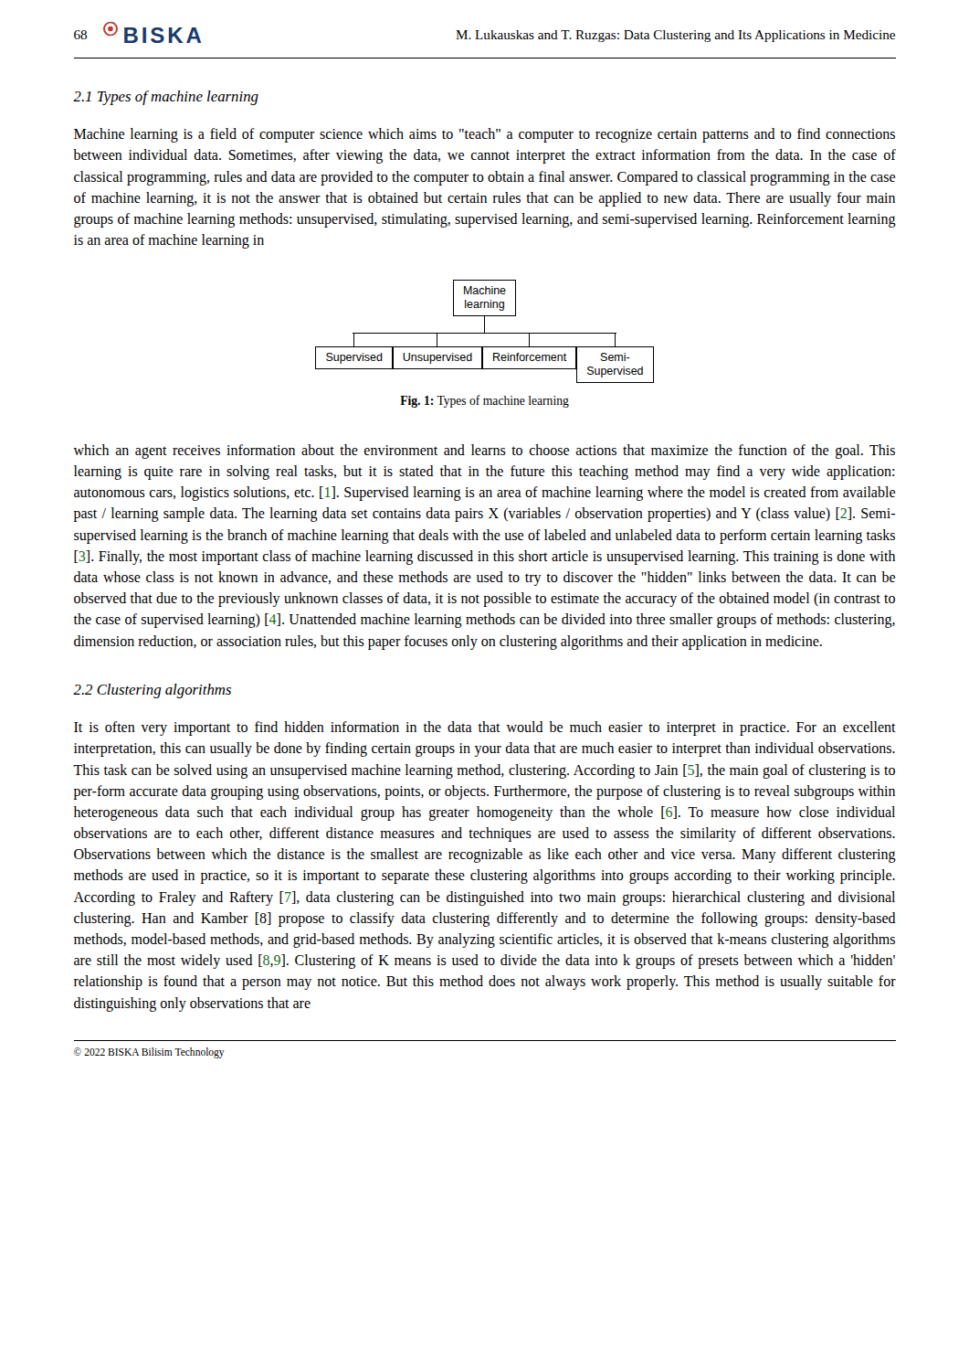68 ⦿BISKA M. Lukauskas and T. Ruzgas: Data Clustering and Its Applications in Medicine
2.1 Types of machine learning
Machine learning is a field of computer science which aims to "teach" a computer to recognize certain patterns and to find connections between individual data. Sometimes, after viewing the data, we cannot interpret the extract information from the data. In the case of classical programming, rules and data are provided to the computer to obtain a final answer. Compared to classical programming in the case of machine learning, it is not the answer that is obtained but certain rules that can be applied to new data. There are usually four main groups of machine learning methods: unsupervised, stimulating, supervised learning, and semi-supervised learning. Reinforcement learning is an area of machine learning in
Machine
learning
Supervised
Unsupervised
Reinforcement
Semi-
Supervised
Fig. 1: Types of machine learning
which an agent receives information about the environment and learns to choose actions that maximize the function of the goal. This learning is quite rare in solving real tasks, but it is stated that in the future this teaching method may find a very wide application: autonomous cars, logistics solutions, etc. [1]. Supervised learning is an area of machine learning where the model is created from available past / learning sample data. The learning data set contains data pairs X (variables / observation properties) and Y (class value) [2]. Semi-supervised learning is the branch of machine learning that deals with the use of labeled and unlabeled data to perform certain learning tasks [3]. Finally, the most important class of machine learning discussed in this short article is unsupervised learning. This training is done with data whose class is not known in advance, and these methods are used to try to discover the "hidden" links between the data. It can be observed that due to the previously unknown classes of data, it is not possible to estimate the accuracy of the obtained model (in contrast to the case of supervised learning) [4]. Unattended machine learning methods can be divided into three smaller groups of methods: clustering, dimension reduction, or association rules, but this paper focuses only on clustering algorithms and their application in medicine.
2.2 Clustering algorithms
It is often very important to find hidden information in the data that would be much easier to interpret in practice. For an excellent interpretation, this can usually be done by finding certain groups in your data that are much easier to interpret than individual observations. This task can be solved using an unsupervised machine learning method, clustering. According to Jain [5], the main goal of clustering is to per-form accurate data grouping using observations, points, or objects. Furthermore, the purpose of clustering is to reveal subgroups within heterogeneous data such that each individual group has greater homogeneity than the whole [6]. To measure how close individual observations are to each other, different distance measures and techniques are used to assess the similarity of different observations. Observations between which the distance is the smallest are recognizable as like each other and vice versa. Many different clustering methods are used in practice, so it is important to separate these clustering algorithms into groups according to their working principle. According to Fraley and Raftery [7], data clustering can be distinguished into two main groups: hierarchical clustering and divisional clustering. Han and Kamber [8] propose to classify data clustering differently and to determine the following groups: density-based methods, model-based methods, and grid-based methods. By analyzing scientific articles, it is observed that k-means clustering algorithms are still the most widely used [8,9]. Clustering of K means is used to divide the data into k groups of presets between which a 'hidden' relationship is found that a person may not notice. But this method does not always work properly. This method is usually suitable for distinguishing only observations that are
© 2022 BISKA Bilisim Technology